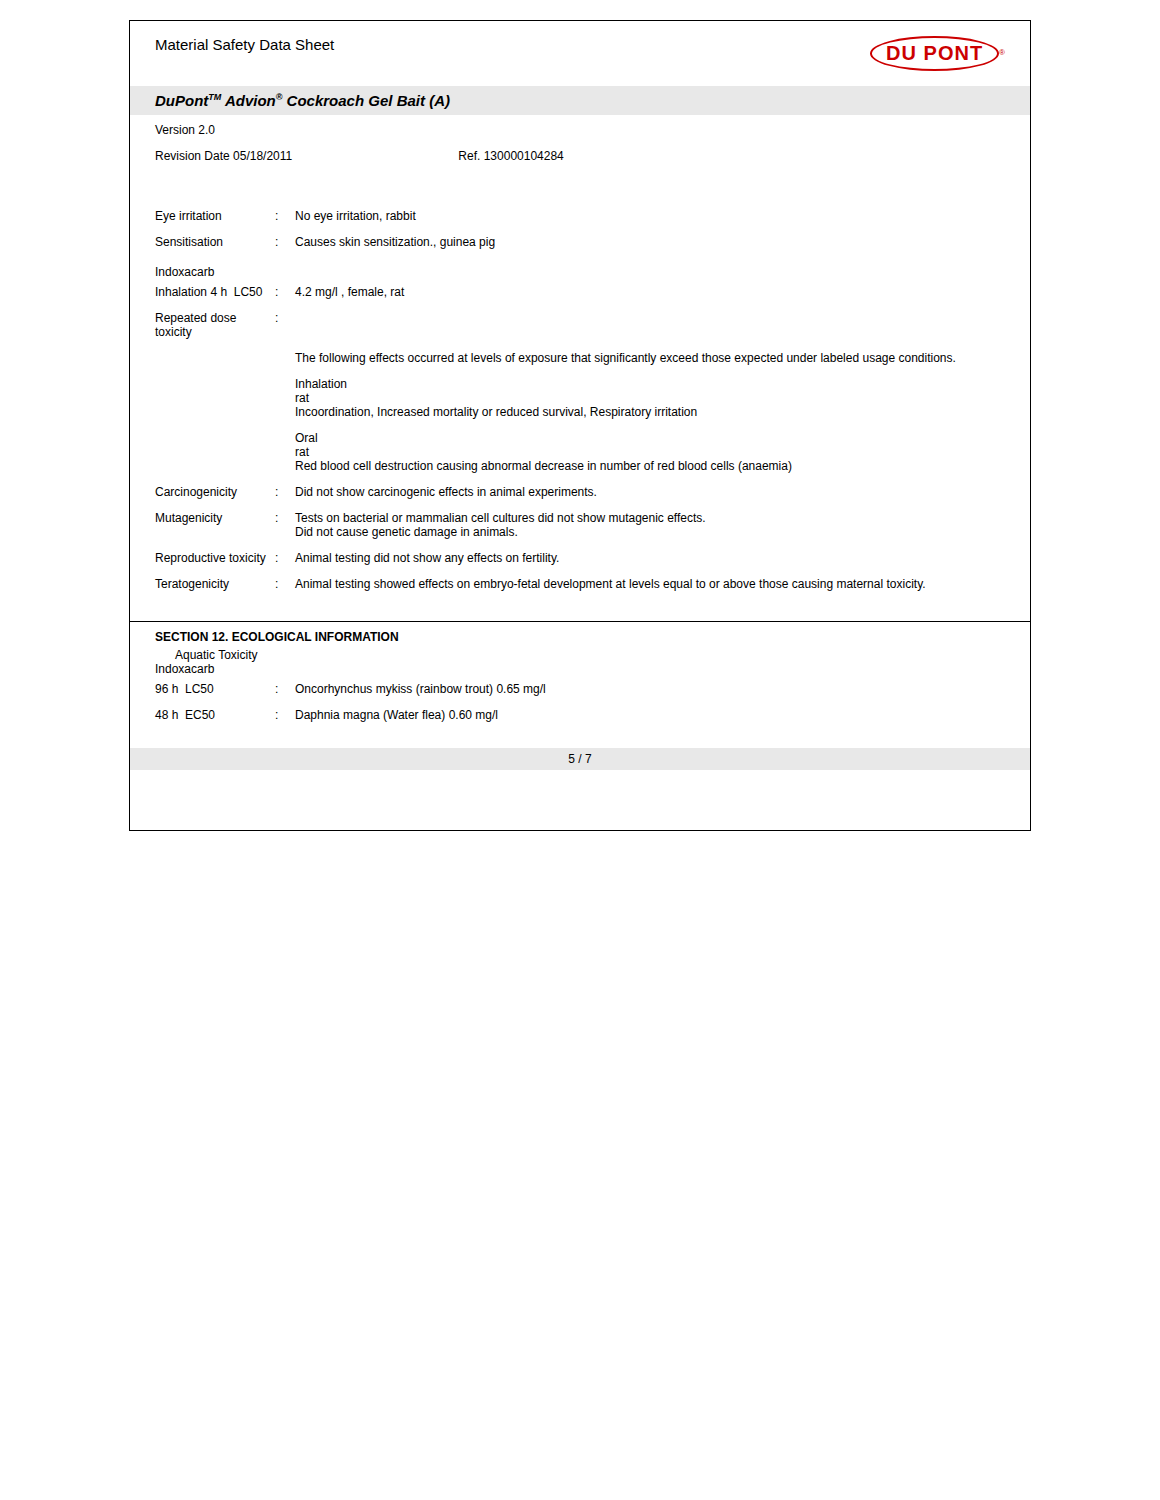Material Safety Data Sheet
DU PONT®
DuPontTM Advion® Cockroach Gel Bait (A)
Version 2.0
Revision Date 05/18/2011 Ref. 130000104284
| Eye irritation | : | No eye irritation, rabbit |
| Sensitisation | : | Causes skin sensitization., guinea pig |
Indoxacarb
| Inhalation 4 h LC50 | : | 4.2 mg/l , female, rat |
| Repeated dose toxicity | : | |
| | | The following effects occurred at levels of exposure that significantly exceed those expected under labeled usage conditions. |
| | | Inhalation rat Incoordination, Increased mortality or reduced survival, Respiratory irritation |
| | | Oral rat Red blood cell destruction causing abnormal decrease in number of red blood cells (anaemia) |
| Carcinogenicity | : | Did not show carcinogenic effects in animal experiments. |
| Mutagenicity | : | Tests on bacterial or mammalian cell cultures did not show mutagenic effects. Did not cause genetic damage in animals. |
| Reproductive toxicity | : | Animal testing did not show any effects on fertility. |
| Teratogenicity | : | Animal testing showed effects on embryo-fetal development at levels equal to or above those causing maternal toxicity. |
SECTION 12. ECOLOGICAL INFORMATION
Aquatic Toxicity
Indoxacarb
| 96 h LC50 | : | Oncorhynchus mykiss (rainbow trout) 0.65 mg/l |
| 48 h EC50 | : | Daphnia magna (Water flea) 0.60 mg/l |
5 / 7